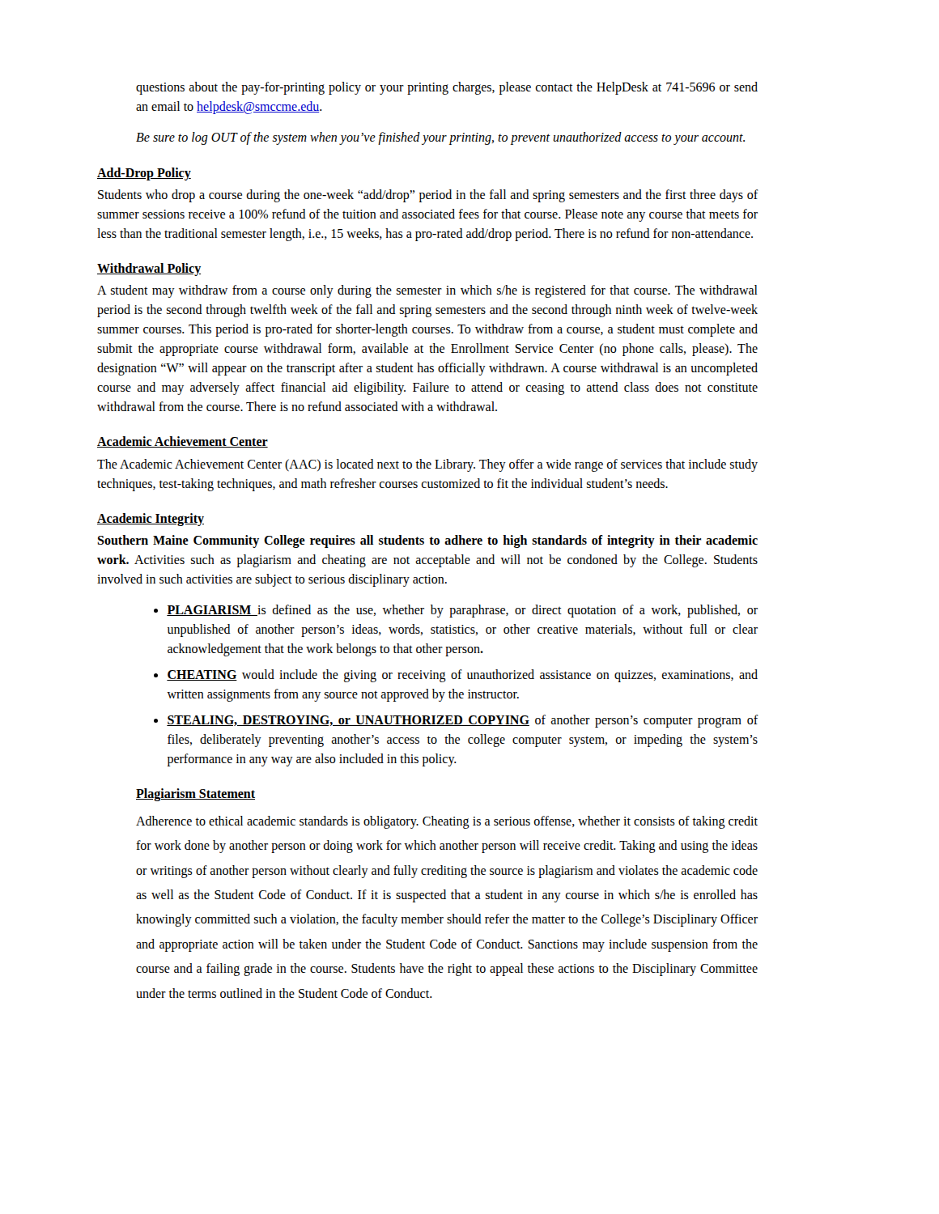questions about the pay-for-printing policy or your printing charges, please contact the HelpDesk at 741-5696 or send an email to helpdesk@smccme.edu.
Be sure to log OUT of the system when you’ve finished your printing, to prevent unauthorized access to your account.
Add-Drop Policy
Students who drop a course during the one-week “add/drop” period in the fall and spring semesters and the first three days of summer sessions receive a 100% refund of the tuition and associated fees for that course. Please note any course that meets for less than the traditional semester length, i.e., 15 weeks, has a pro-rated add/drop period. There is no refund for non-attendance.
Withdrawal Policy
A student may withdraw from a course only during the semester in which s/he is registered for that course. The withdrawal period is the second through twelfth week of the fall and spring semesters and the second through ninth week of twelve-week summer courses. This period is pro-rated for shorter-length courses. To withdraw from a course, a student must complete and submit the appropriate course withdrawal form, available at the Enrollment Service Center (no phone calls, please). The designation “W” will appear on the transcript after a student has officially withdrawn. A course withdrawal is an uncompleted course and may adversely affect financial aid eligibility. Failure to attend or ceasing to attend class does not constitute withdrawal from the course. There is no refund associated with a withdrawal.
Academic Achievement Center
The Academic Achievement Center (AAC) is located next to the Library. They offer a wide range of services that include study techniques, test-taking techniques, and math refresher courses customized to fit the individual student’s needs.
Academic Integrity
Southern Maine Community College requires all students to adhere to high standards of integrity in their academic work. Activities such as plagiarism and cheating are not acceptable and will not be condoned by the College. Students involved in such activities are subject to serious disciplinary action.
PLAGIARISM is defined as the use, whether by paraphrase, or direct quotation of a work, published, or unpublished of another person’s ideas, words, statistics, or other creative materials, without full or clear acknowledgement that the work belongs to that other person.
CHEATING would include the giving or receiving of unauthorized assistance on quizzes, examinations, and written assignments from any source not approved by the instructor.
STEALING, DESTROYING, or UNAUTHORIZED COPYING of another person’s computer program of files, deliberately preventing another’s access to the college computer system, or impeding the system’s performance in any way are also included in this policy.
Plagiarism Statement
Adherence to ethical academic standards is obligatory. Cheating is a serious offense, whether it consists of taking credit for work done by another person or doing work for which another person will receive credit. Taking and using the ideas or writings of another person without clearly and fully crediting the source is plagiarism and violates the academic code as well as the Student Code of Conduct. If it is suspected that a student in any course in which s/he is enrolled has knowingly committed such a violation, the faculty member should refer the matter to the College’s Disciplinary Officer and appropriate action will be taken under the Student Code of Conduct. Sanctions may include suspension from the course and a failing grade in the course. Students have the right to appeal these actions to the Disciplinary Committee under the terms outlined in the Student Code of Conduct.